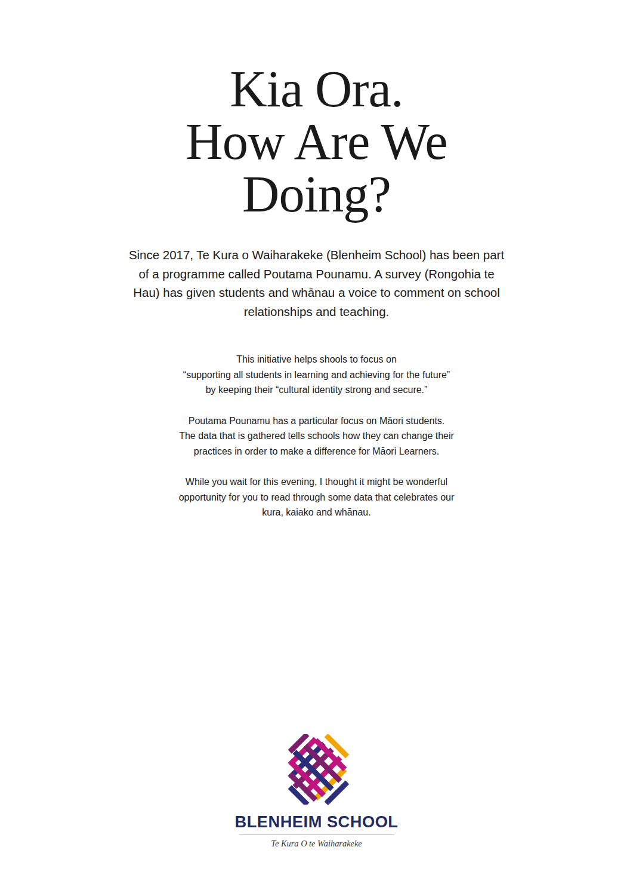Kia Ora.
How Are We Doing?
Since 2017, Te Kura o Waiharakeke (Blenheim School) has been part of a programme called Poutama Pounamu. A survey (Rongohia te Hau) has given students and whānau a voice to comment on school relationships and teaching.
This initiative helps shools to focus on
“supporting all students in learning and achieving for the future”
by keeping their “cultural identity strong and secure.”
Poutama Pounamu has a particular focus on Māori students.
The data that is gathered tells schools how they can change their practices in order to make a difference for Māori Learners.
While you wait for this evening, I thought it might be wonderful opportunity for you to read through some data that celebrates our kura, kaiako and whānau.
BLENHEIM SCHOOL
Te Kura O te Waiharakeke